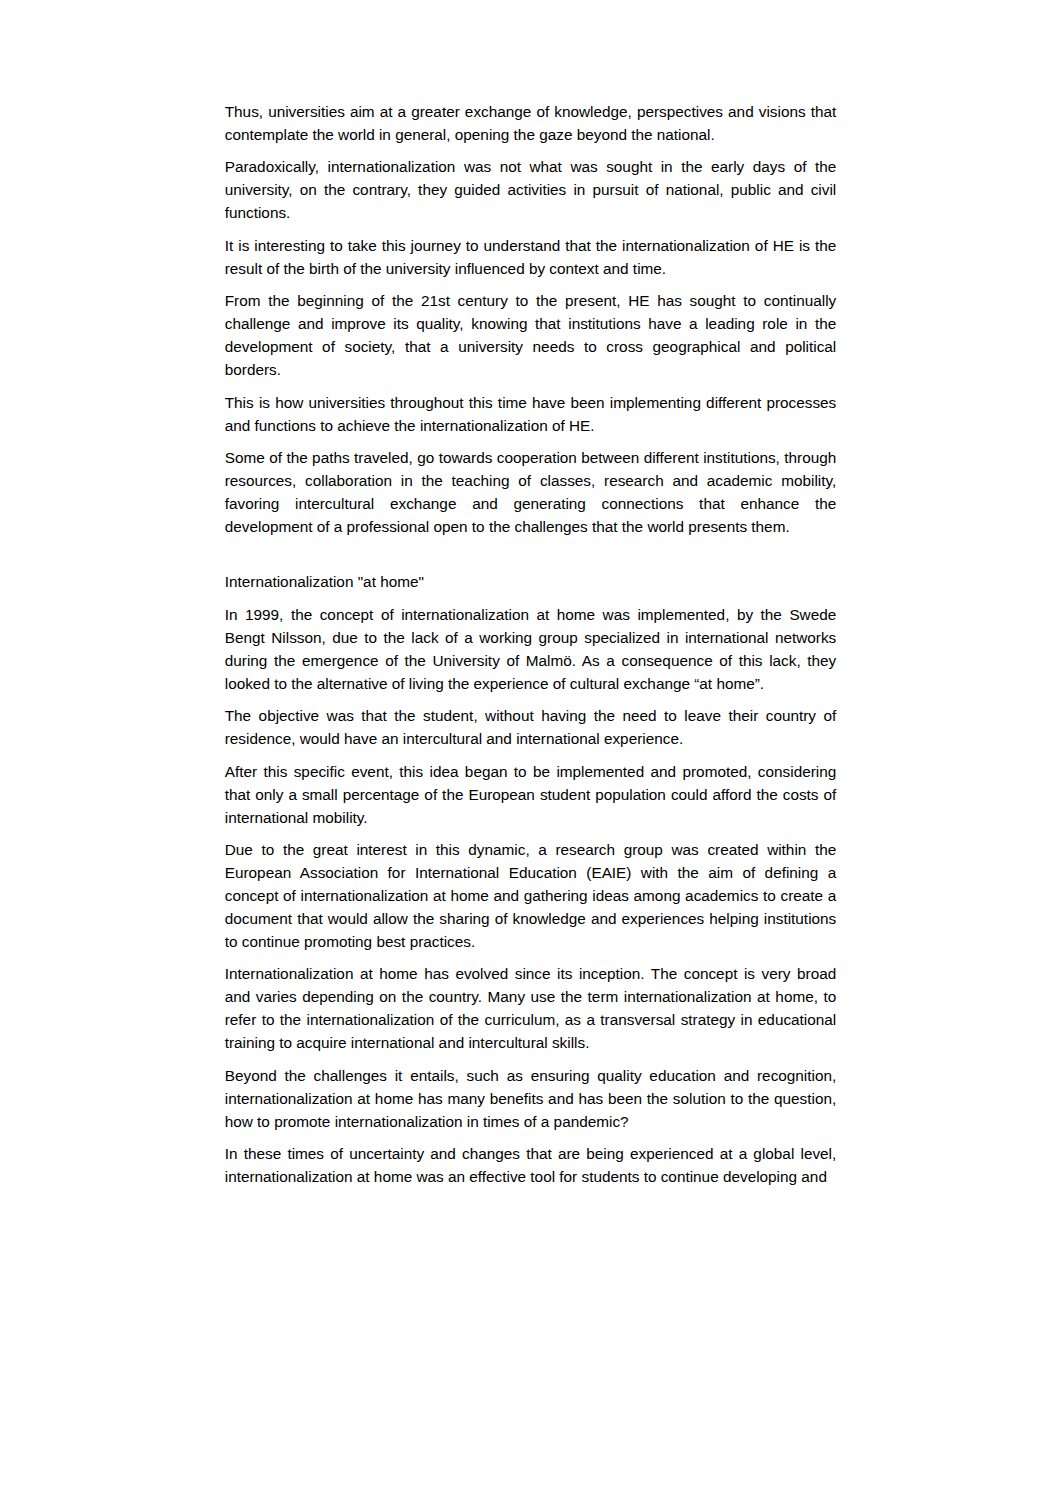Thus, universities aim at a greater exchange of knowledge, perspectives and visions that contemplate the world in general, opening the gaze beyond the national.
Paradoxically, internationalization was not what was sought in the early days of the university, on the contrary, they guided activities in pursuit of national, public and civil functions.
It is interesting to take this journey to understand that the internationalization of HE is the result of the birth of the university influenced by context and time.
From the beginning of the 21st century to the present, HE has sought to continually challenge and improve its quality, knowing that institutions have a leading role in the development of society, that a university needs to cross geographical and political borders.
This is how universities throughout this time have been implementing different processes and functions to achieve the internationalization of HE.
Some of the paths traveled, go towards cooperation between different institutions, through resources, collaboration in the teaching of classes, research and academic mobility, favoring intercultural exchange and generating connections that enhance the development of a professional open to the challenges that the world presents them.
Internationalization "at home"
In 1999, the concept of internationalization at home was implemented, by the Swede Bengt Nilsson, due to the lack of a working group specialized in international networks during the emergence of the University of Malmö. As a consequence of this lack, they looked to the alternative of living the experience of cultural exchange “at home”.
The objective was that the student, without having the need to leave their country of residence, would have an intercultural and international experience.
After this specific event, this idea began to be implemented and promoted, considering that only a small percentage of the European student population could afford the costs of international mobility.
Due to the great interest in this dynamic, a research group was created within the European Association for International Education (EAIE) with the aim of defining a concept of internationalization at home and gathering ideas among academics to create a document that would allow the sharing of knowledge and experiences helping institutions to continue promoting best practices.
Internationalization at home has evolved since its inception. The concept is very broad and varies depending on the country. Many use the term internationalization at home, to refer to the internationalization of the curriculum, as a transversal strategy in educational training to acquire international and intercultural skills.
Beyond the challenges it entails, such as ensuring quality education and recognition, internationalization at home has many benefits and has been the solution to the question, how to promote internationalization in times of a pandemic?
In these times of uncertainty and changes that are being experienced at a global level, internationalization at home was an effective tool for students to continue developing and